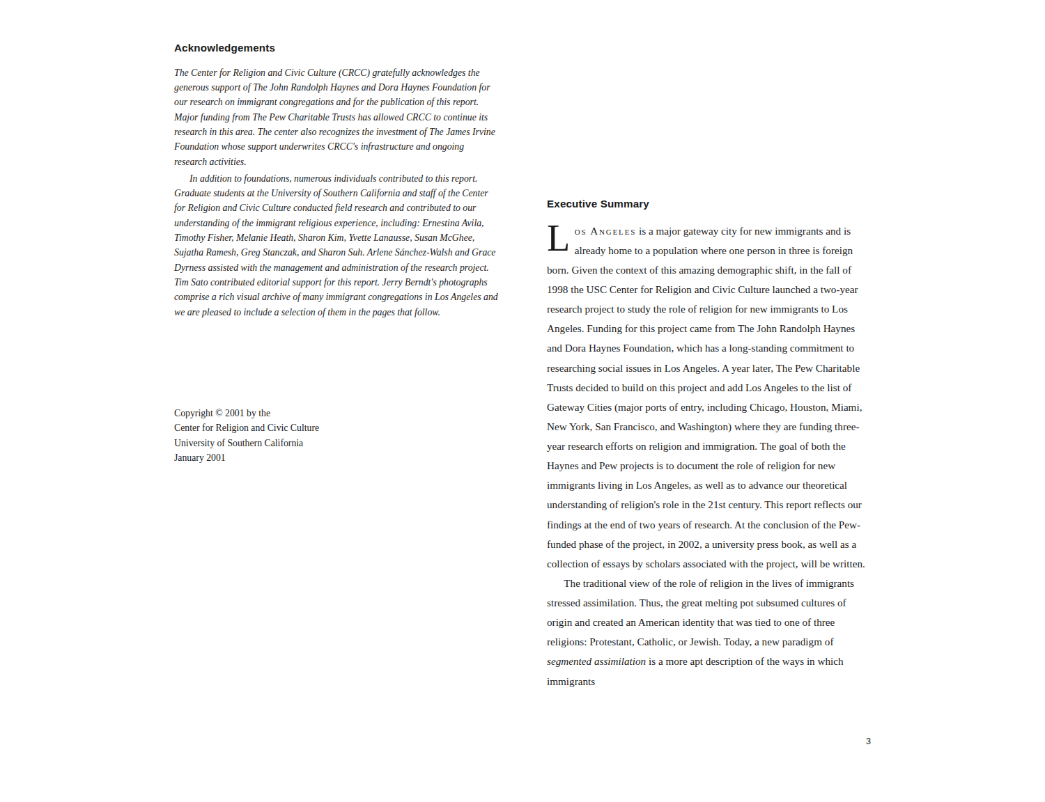Acknowledgements
The Center for Religion and Civic Culture (CRCC) gratefully acknowledges the generous support of The John Randolph Haynes and Dora Haynes Foundation for our research on immigrant congregations and for the publication of this report. Major funding from The Pew Charitable Trusts has allowed CRCC to continue its research in this area. The center also recognizes the investment of The James Irvine Foundation whose support underwrites CRCC's infrastructure and ongoing research activities.
In addition to foundations, numerous individuals contributed to this report. Graduate students at the University of Southern California and staff of the Center for Religion and Civic Culture conducted field research and contributed to our understanding of the immigrant religious experience, including: Ernestina Avila, Timothy Fisher, Melanie Heath, Sharon Kim, Yvette Lanausse, Susan McGhee, Sujatha Ramesh, Greg Stanczak, and Sharon Suh. Arlene Sánchez-Walsh and Grace Dyrness assisted with the management and administration of the research project. Tim Sato contributed editorial support for this report. Jerry Berndt's photographs comprise a rich visual archive of many immigrant congregations in Los Angeles and we are pleased to include a selection of them in the pages that follow.
Copyright © 2001 by the
Center for Religion and Civic Culture
University of Southern California
January 2001
Executive Summary
Los Angeles is a major gateway city for new immigrants and is already home to a population where one person in three is foreign born. Given the context of this amazing demographic shift, in the fall of 1998 the USC Center for Religion and Civic Culture launched a two-year research project to study the role of religion for new immigrants to Los Angeles. Funding for this project came from The John Randolph Haynes and Dora Haynes Foundation, which has a long-standing commitment to researching social issues in Los Angeles. A year later, The Pew Charitable Trusts decided to build on this project and add Los Angeles to the list of Gateway Cities (major ports of entry, including Chicago, Houston, Miami, New York, San Francisco, and Washington) where they are funding three-year research efforts on religion and immigration. The goal of both the Haynes and Pew projects is to document the role of religion for new immigrants living in Los Angeles, as well as to advance our theoretical understanding of religion's role in the 21st century. This report reflects our findings at the end of two years of research. At the conclusion of the Pew-funded phase of the project, in 2002, a university press book, as well as a collection of essays by scholars associated with the project, will be written.
The traditional view of the role of religion in the lives of immigrants stressed assimilation. Thus, the great melting pot subsumed cultures of origin and created an American identity that was tied to one of three religions: Protestant, Catholic, or Jewish. Today, a new paradigm of segmented assimilation is a more apt description of the ways in which immigrants
3